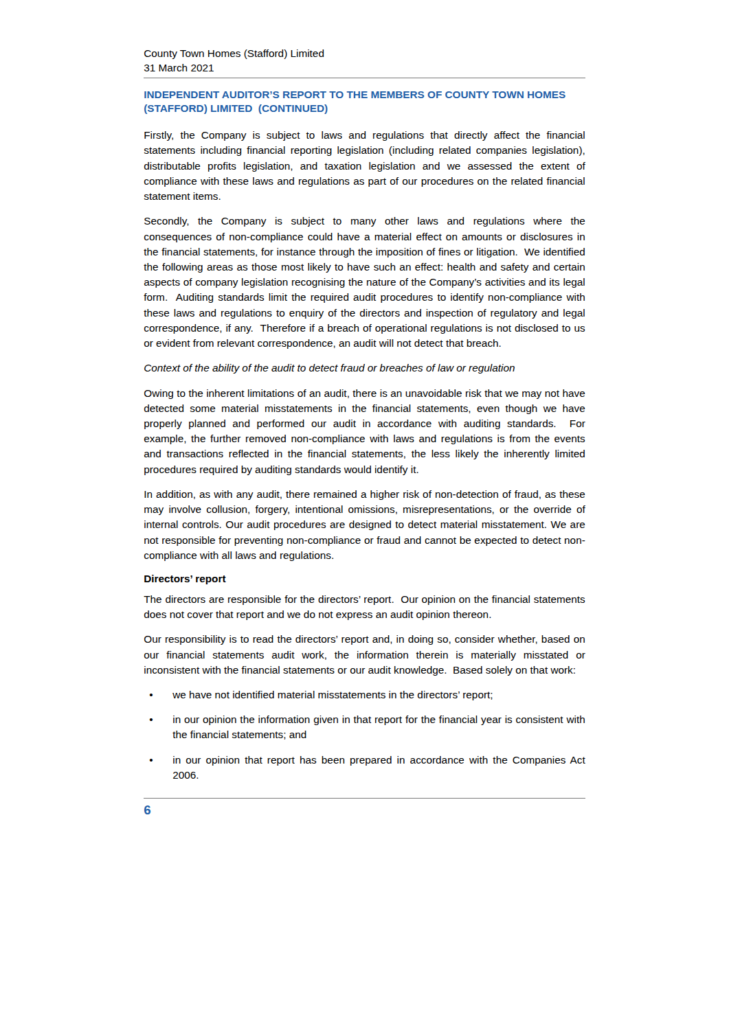County Town Homes (Stafford) Limited
31 March 2021
INDEPENDENT AUDITOR’S REPORT TO THE MEMBERS OF COUNTY TOWN HOMES (STAFFORD) LIMITED (CONTINUED)
Firstly, the Company is subject to laws and regulations that directly affect the financial statements including financial reporting legislation (including related companies legislation), distributable profits legislation, and taxation legislation and we assessed the extent of compliance with these laws and regulations as part of our procedures on the related financial statement items.
Secondly, the Company is subject to many other laws and regulations where the consequences of non-compliance could have a material effect on amounts or disclosures in the financial statements, for instance through the imposition of fines or litigation. We identified the following areas as those most likely to have such an effect: health and safety and certain aspects of company legislation recognising the nature of the Company’s activities and its legal form. Auditing standards limit the required audit procedures to identify non-compliance with these laws and regulations to enquiry of the directors and inspection of regulatory and legal correspondence, if any. Therefore if a breach of operational regulations is not disclosed to us or evident from relevant correspondence, an audit will not detect that breach.
Context of the ability of the audit to detect fraud or breaches of law or regulation
Owing to the inherent limitations of an audit, there is an unavoidable risk that we may not have detected some material misstatements in the financial statements, even though we have properly planned and performed our audit in accordance with auditing standards. For example, the further removed non-compliance with laws and regulations is from the events and transactions reflected in the financial statements, the less likely the inherently limited procedures required by auditing standards would identify it.
In addition, as with any audit, there remained a higher risk of non-detection of fraud, as these may involve collusion, forgery, intentional omissions, misrepresentations, or the override of internal controls. Our audit procedures are designed to detect material misstatement. We are not responsible for preventing non-compliance or fraud and cannot be expected to detect non-compliance with all laws and regulations.
Directors’ report
The directors are responsible for the directors’ report. Our opinion on the financial statements does not cover that report and we do not express an audit opinion thereon.
Our responsibility is to read the directors’ report and, in doing so, consider whether, based on our financial statements audit work, the information therein is materially misstated or inconsistent with the financial statements or our audit knowledge. Based solely on that work:
we have not identified material misstatements in the directors’ report;
in our opinion the information given in that report for the financial year is consistent with the financial statements; and
in our opinion that report has been prepared in accordance with the Companies Act 2006.
6